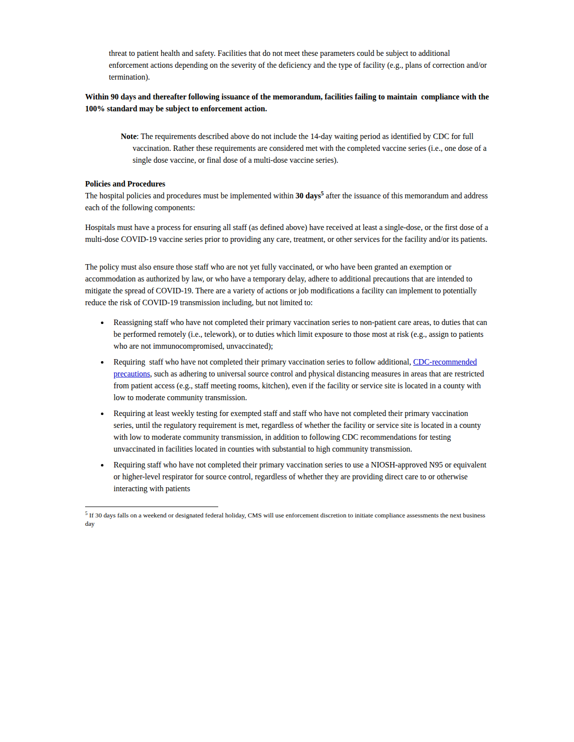threat to patient health and safety. Facilities that do not meet these parameters could be subject to additional enforcement actions depending on the severity of the deficiency and the type of facility (e.g., plans of correction and/or termination).
Within 90 days and thereafter following issuance of the memorandum, facilities failing to maintain compliance with the 100% standard may be subject to enforcement action.
Note: The requirements described above do not include the 14-day waiting period as identified by CDC for full vaccination. Rather these requirements are considered met with the completed vaccine series (i.e., one dose of a single dose vaccine, or final dose of a multi-dose vaccine series).
Policies and Procedures
The hospital policies and procedures must be implemented within 30 days5 after the issuance of this memorandum and address each of the following components:
Hospitals must have a process for ensuring all staff (as defined above) have received at least a single-dose, or the first dose of a multi-dose COVID-19 vaccine series prior to providing any care, treatment, or other services for the facility and/or its patients.
The policy must also ensure those staff who are not yet fully vaccinated, or who have been granted an exemption or accommodation as authorized by law, or who have a temporary delay, adhere to additional precautions that are intended to mitigate the spread of COVID-19. There are a variety of actions or job modifications a facility can implement to potentially reduce the risk of COVID-19 transmission including, but not limited to:
Reassigning staff who have not completed their primary vaccination series to non-patient care areas, to duties that can be performed remotely (i.e., telework), or to duties which limit exposure to those most at risk (e.g., assign to patients who are not immunocompromised, unvaccinated);
Requiring staff who have not completed their primary vaccination series to follow additional, CDC-recommended precautions, such as adhering to universal source control and physical distancing measures in areas that are restricted from patient access (e.g., staff meeting rooms, kitchen), even if the facility or service site is located in a county with low to moderate community transmission.
Requiring at least weekly testing for exempted staff and staff who have not completed their primary vaccination series, until the regulatory requirement is met, regardless of whether the facility or service site is located in a county with low to moderate community transmission, in addition to following CDC recommendations for testing unvaccinated in facilities located in counties with substantial to high community transmission.
Requiring staff who have not completed their primary vaccination series to use a NIOSH-approved N95 or equivalent or higher-level respirator for source control, regardless of whether they are providing direct care to or otherwise interacting with patients
5 If 30 days falls on a weekend or designated federal holiday, CMS will use enforcement discretion to initiate compliance assessments the next business day